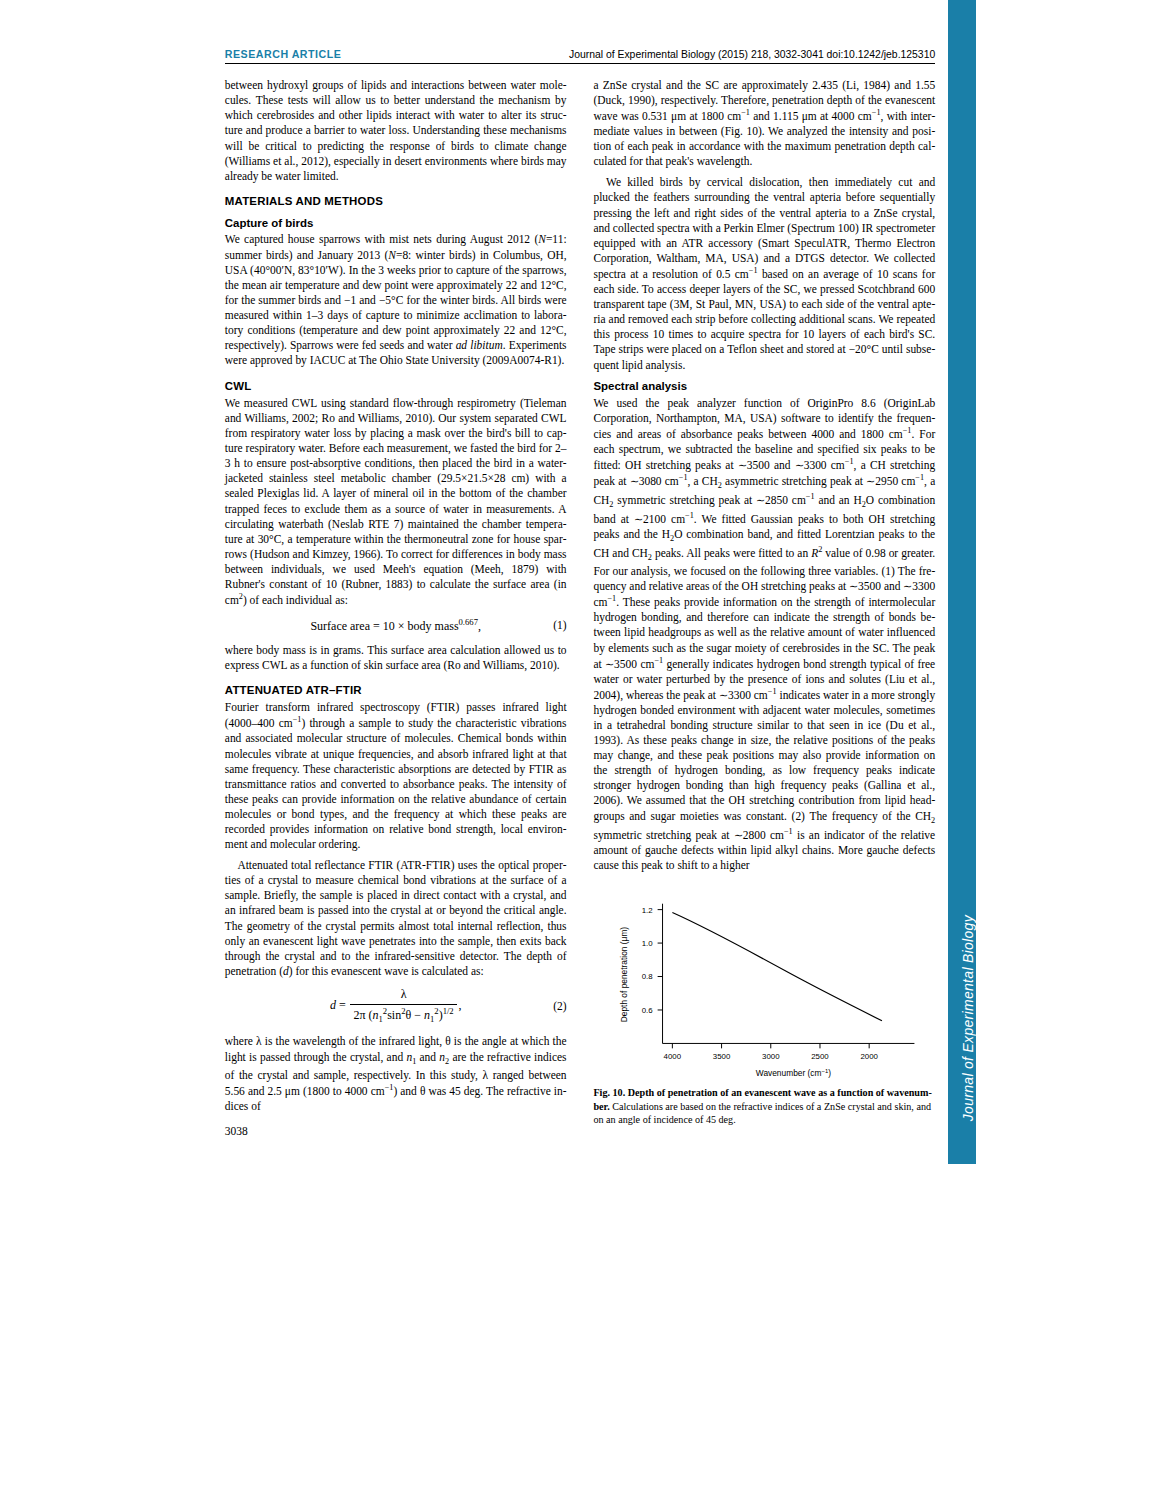Journal of Experimental Biology
RESEARCH ARTICLE
Journal of Experimental Biology (2015) 218, 3032-3041 doi:10.1242/jeb.125310
between hydroxyl groups of lipids and interactions between water molecules. These tests will allow us to better understand the mechanism by which cerebrosides and other lipids interact with water to alter its structure and produce a barrier to water loss. Understanding these mechanisms will be critical to predicting the response of birds to climate change (Williams et al., 2012), especially in desert environments where birds may already be water limited.
MATERIALS AND METHODS
Capture of birds
We captured house sparrows with mist nets during August 2012 (N=11: summer birds) and January 2013 (N=8: winter birds) in Columbus, OH, USA (40°00′N, 83°10′W). In the 3 weeks prior to capture of the sparrows, the mean air temperature and dew point were approximately 22 and 12°C, for the summer birds and −1 and −5°C for the winter birds. All birds were measured within 1–3 days of capture to minimize acclimation to laboratory conditions (temperature and dew point approximately 22 and 12°C, respectively). Sparrows were fed seeds and water ad libitum. Experiments were approved by IACUC at The Ohio State University (2009A0074-R1).
CWL
We measured CWL using standard flow-through respirometry (Tieleman and Williams, 2002; Ro and Williams, 2010). Our system separated CWL from respiratory water loss by placing a mask over the bird's bill to capture respiratory water. Before each measurement, we fasted the bird for 2–3 h to ensure post-absorptive conditions, then placed the bird in a water-jacketed stainless steel metabolic chamber (29.5×21.5×28 cm) with a sealed Plexiglas lid. A layer of mineral oil in the bottom of the chamber trapped feces to exclude them as a source of water in measurements. A circulating waterbath (Neslab RTE 7) maintained the chamber temperature at 30°C, a temperature within the thermoneutral zone for house sparrows (Hudson and Kimzey, 1966). To correct for differences in body mass between individuals, we used Meeh's equation (Meeh, 1879) with Rubner's constant of 10 (Rubner, 1883) to calculate the surface area (in cm2) of each individual as:
Surface area = 10 × body mass0.667, (1)
where body mass is in grams. This surface area calculation allowed us to express CWL as a function of skin surface area (Ro and Williams, 2010).
Attenuated ATR–FTIR
Fourier transform infrared spectroscopy (FTIR) passes infrared light (4000–400 cm−1) through a sample to study the characteristic vibrations and associated molecular structure of molecules. Chemical bonds within molecules vibrate at unique frequencies, and absorb infrared light at that same frequency. These characteristic absorptions are detected by FTIR as transmittance ratios and converted to absorbance peaks. The intensity of these peaks can provide information on the relative abundance of certain molecules or bond types, and the frequency at which these peaks are recorded provides information on relative bond strength, local environment and molecular ordering.
Attenuated total reflectance FTIR (ATR-FTIR) uses the optical properties of a crystal to measure chemical bond vibrations at the surface of a sample. Briefly, the sample is placed in direct contact with a crystal, and an infrared beam is passed into the crystal at or beyond the critical angle. The geometry of the crystal permits almost total internal reflection, thus only an evanescent light wave penetrates into the sample, then exits back through the crystal and to the infrared-sensitive detector. The depth of penetration (d) for this evanescent wave is calculated as:
d = λ 2π (n12sin2θ − n12)1/2 , (2)
where λ is the wavelength of the infrared light, θ is the angle at which the light is passed through the crystal, and n1 and n2 are the refractive indices of the crystal and sample, respectively. In this study, λ ranged between 5.56 and 2.5 μm (1800 to 4000 cm−1) and θ was 45 deg. The refractive indices of
a ZnSe crystal and the SC are approximately 2.435 (Li, 1984) and 1.55 (Duck, 1990), respectively. Therefore, penetration depth of the evanescent wave was 0.531 μm at 1800 cm−1 and 1.115 μm at 4000 cm−1, with intermediate values in between (Fig. 10). We analyzed the intensity and position of each peak in accordance with the maximum penetration depth calculated for that peak's wavelength.
We killed birds by cervical dislocation, then immediately cut and plucked the feathers surrounding the ventral apteria before sequentially pressing the left and right sides of the ventral apteria to a ZnSe crystal, and collected spectra with a Perkin Elmer (Spectrum 100) IR spectrometer equipped with an ATR accessory (Smart SpeculATR, Thermo Electron Corporation, Waltham, MA, USA) and a DTGS detector. We collected spectra at a resolution of 0.5 cm−1 based on an average of 10 scans for each side. To access deeper layers of the SC, we pressed Scotchbrand 600 transparent tape (3M, St Paul, MN, USA) to each side of the ventral apteria and removed each strip before collecting additional scans. We repeated this process 10 times to acquire spectra for 10 layers of each bird's SC. Tape strips were placed on a Teflon sheet and stored at −20°C until subsequent lipid analysis.
Spectral analysis
We used the peak analyzer function of OriginPro 8.6 (OriginLab Corporation, Northampton, MA, USA) software to identify the frequencies and areas of absorbance peaks between 4000 and 1800 cm−1. For each spectrum, we subtracted the baseline and specified six peaks to be fitted: OH stretching peaks at ∼3500 and ∼3300 cm−1, a CH stretching peak at ∼3080 cm−1, a CH2 asymmetric stretching peak at ∼2950 cm−1, a CH2 symmetric stretching peak at ∼2850 cm−1 and an H2O combination band at ∼2100 cm−1. We fitted Gaussian peaks to both OH stretching peaks and the H2O combination band, and fitted Lorentzian peaks to the CH and CH2 peaks. All peaks were fitted to an R2 value of 0.98 or greater. For our analysis, we focused on the following three variables. (1) The frequency and relative areas of the OH stretching peaks at ∼3500 and ∼3300 cm−1. These peaks provide information on the strength of intermolecular hydrogen bonding, and therefore can indicate the strength of bonds between lipid headgroups as well as the relative amount of water influenced by elements such as the sugar moiety of cerebrosides in the SC. The peak at ∼3500 cm−1 generally indicates hydrogen bond strength typical of free water or water perturbed by the presence of ions and solutes (Liu et al., 2004), whereas the peak at ∼3300 cm−1 indicates water in a more strongly hydrogen bonded environment with adjacent water molecules, sometimes in a tetrahedral bonding structure similar to that seen in ice (Du et al., 1993). As these peaks change in size, the relative positions of the peaks may change, and these peak positions may also provide information on the strength of hydrogen bonding, as low frequency peaks indicate stronger hydrogen bonding than high frequency peaks (Gallina et al., 2006). We assumed that the OH stretching contribution from lipid headgroups and sugar moieties was constant. (2) The frequency of the CH2 symmetric stretching peak at ∼2800 cm−1 is an indicator of the relative amount of gauche defects within lipid alkyl chains. More gauche defects cause this peak to shift to a higher
1.2 1.0 0.8 0.6 4000 3500 3000 2500 2000 Wavenumber (cm−1) Depth of penetration (μm)
Fig. 10. Depth of penetration of an evanescent wave as a function of wavenumber. Calculations are based on the refractive indices of a ZnSe crystal and skin, and on an angle of incidence of 45 deg.
3038